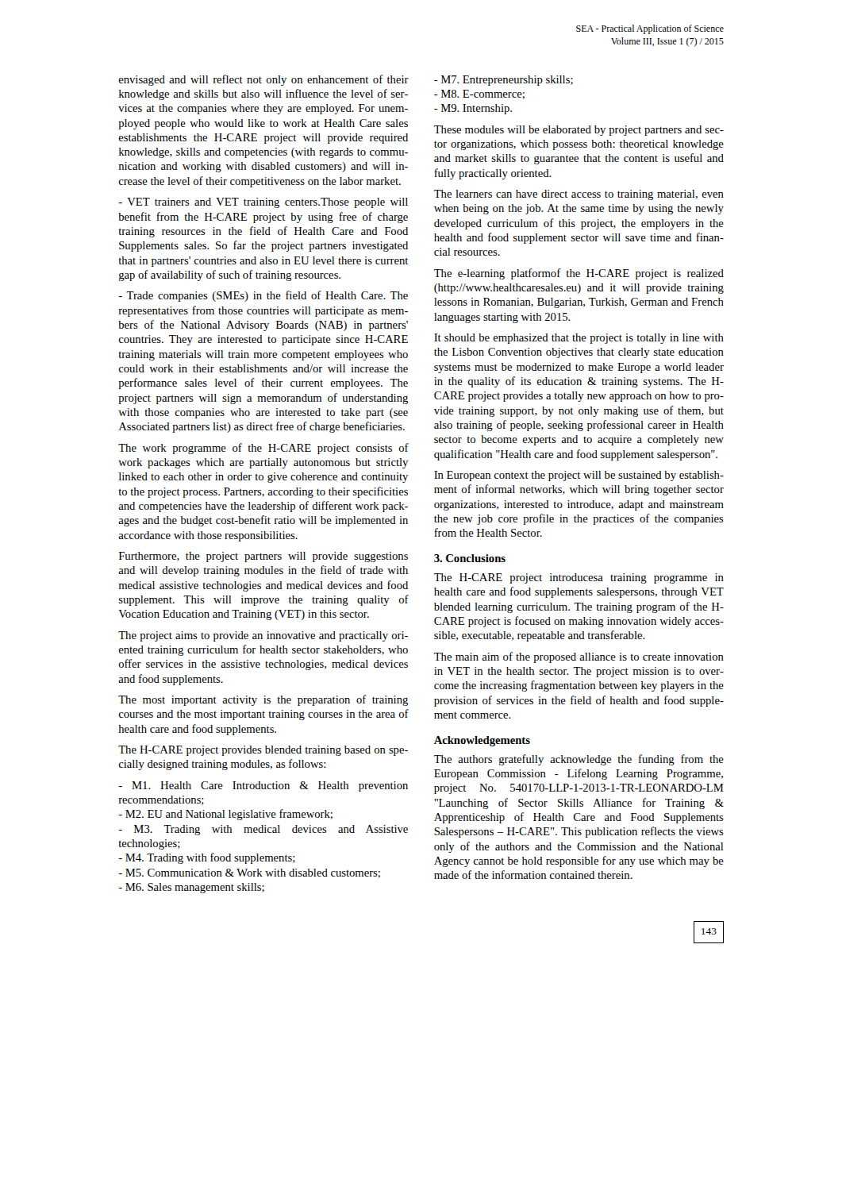SEA - Practical Application of Science
Volume III, Issue 1 (7) / 2015
envisaged and will reflect not only on enhancement of their knowledge and skills but also will influence the level of services at the companies where they are employed. For unemployed people who would like to work at Health Care sales establishments the H-CARE project will provide required knowledge, skills and competencies (with regards to communication and working with disabled customers) and will increase the level of their competitiveness on the labor market.
- VET trainers and VET training centers.Those people will benefit from the H-CARE project by using free of charge training resources in the field of Health Care and Food Supplements sales. So far the project partners investigated that in partners' countries and also in EU level there is current gap of availability of such of training resources.
- Trade companies (SMEs) in the field of Health Care. The representatives from those countries will participate as members of the National Advisory Boards (NAB) in partners' countries. They are interested to participate since H-CARE training materials will train more competent employees who could work in their establishments and/or will increase the performance sales level of their current employees. The project partners will sign a memorandum of understanding with those companies who are interested to take part (see Associated partners list) as direct free of charge beneficiaries.
The work programme of the H-CARE project consists of work packages which are partially autonomous but strictly linked to each other in order to give coherence and continuity to the project process. Partners, according to their specificities and competencies have the leadership of different work packages and the budget cost-benefit ratio will be implemented in accordance with those responsibilities.
Furthermore, the project partners will provide suggestions and will develop training modules in the field of trade with medical assistive technologies and medical devices and food supplement. This will improve the training quality of Vocation Education and Training (VET) in this sector.
The project aims to provide an innovative and practically oriented training curriculum for health sector stakeholders, who offer services in the assistive technologies, medical devices and food supplements.
The most important activity is the preparation of training courses and the most important training courses in the area of health care and food supplements.
The H-CARE project provides blended training based on specially designed training modules, as follows:
- M1. Health Care Introduction & Health prevention recommendations;
- M2. EU and National legislative framework;
- M3. Trading with medical devices and Assistive technologies;
- M4. Trading with food supplements;
- M5. Communication & Work with disabled customers;
- M6. Sales management skills;
- M7. Entrepreneurship skills;
- M8. E-commerce;
- M9. Internship.
These modules will be elaborated by project partners and sector organizations, which possess both: theoretical knowledge and market skills to guarantee that the content is useful and fully practically oriented.
The learners can have direct access to training material, even when being on the job. At the same time by using the newly developed curriculum of this project, the employers in the health and food supplement sector will save time and financial resources.
The e-learning platformof the H-CARE project is realized (http://www.healthcaresales.eu) and it will provide training lessons in Romanian, Bulgarian, Turkish, German and French languages starting with 2015.
It should be emphasized that the project is totally in line with the Lisbon Convention objectives that clearly state education systems must be modernized to make Europe a world leader in the quality of its education & training systems. The H-CARE project provides a totally new approach on how to provide training support, by not only making use of them, but also training of people, seeking professional career in Health sector to become experts and to acquire a completely new qualification "Health care and food supplement salesperson".
In European context the project will be sustained by establishment of informal networks, which will bring together sector organizations, interested to introduce, adapt and mainstream the new job core profile in the practices of the companies from the Health Sector.
3. Conclusions
The H-CARE project introducesa training programme in health care and food supplements salespersons, through VET blended learning curriculum. The training program of the H-CARE project is focused on making innovation widely accessible, executable, repeatable and transferable.
The main aim of the proposed alliance is to create innovation in VET in the health sector. The project mission is to overcome the increasing fragmentation between key players in the provision of services in the field of health and food supplement commerce.
Acknowledgements
The authors gratefully acknowledge the funding from the European Commission - Lifelong Learning Programme, project No. 540170-LLP-1-2013-1-TR-LEONARDO-LM "Launching of Sector Skills Alliance for Training & Apprenticeship of Health Care and Food Supplements Salespersons – H-CARE". This publication reflects the views only of the authors and the Commission and the National Agency cannot be hold responsible for any use which may be made of the information contained therein.
143